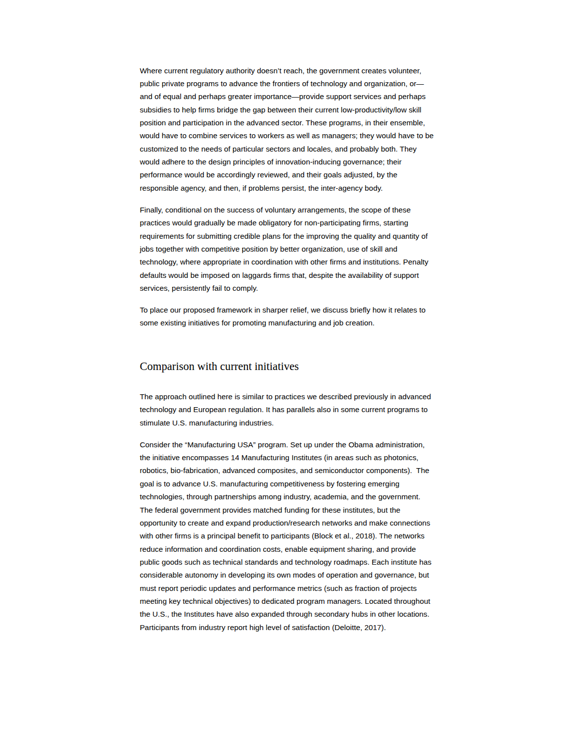Where current regulatory authority doesn’t reach, the government creates volunteer, public private programs to advance the frontiers of technology and organization, or—and of equal and perhaps greater importance—provide support services and perhaps subsidies to help firms bridge the gap between their current low-productivity/low skill position and participation in the advanced sector. These programs, in their ensemble, would have to combine services to workers as well as managers; they would have to be customized to the needs of particular sectors and locales, and probably both. They would adhere to the design principles of innovation-inducing governance; their performance would be accordingly reviewed, and their goals adjusted, by the responsible agency, and then, if problems persist, the inter-agency body.
Finally, conditional on the success of voluntary arrangements, the scope of these practices would gradually be made obligatory for non-participating firms, starting requirements for submitting credible plans for the improving the quality and quantity of jobs together with competitive position by better organization, use of skill and technology, where appropriate in coordination with other firms and institutions. Penalty defaults would be imposed on laggards firms that, despite the availability of support services, persistently fail to comply.
To place our proposed framework in sharper relief, we discuss briefly how it relates to some existing initiatives for promoting manufacturing and job creation.
Comparison with current initiatives
The approach outlined here is similar to practices we described previously in advanced technology and European regulation. It has parallels also in some current programs to stimulate U.S. manufacturing industries.
Consider the “Manufacturing USA” program. Set up under the Obama administration, the initiative encompasses 14 Manufacturing Institutes (in areas such as photonics, robotics, bio-fabrication, advanced composites, and semiconductor components). The goal is to advance U.S. manufacturing competitiveness by fostering emerging technologies, through partnerships among industry, academia, and the government. The federal government provides matched funding for these institutes, but the opportunity to create and expand production/research networks and make connections with other firms is a principal benefit to participants (Block et al., 2018). The networks reduce information and coordination costs, enable equipment sharing, and provide public goods such as technical standards and technology roadmaps. Each institute has considerable autonomy in developing its own modes of operation and governance, but must report periodic updates and performance metrics (such as fraction of projects meeting key technical objectives) to dedicated program managers. Located throughout the U.S., the Institutes have also expanded through secondary hubs in other locations. Participants from industry report high level of satisfaction (Deloitte, 2017).